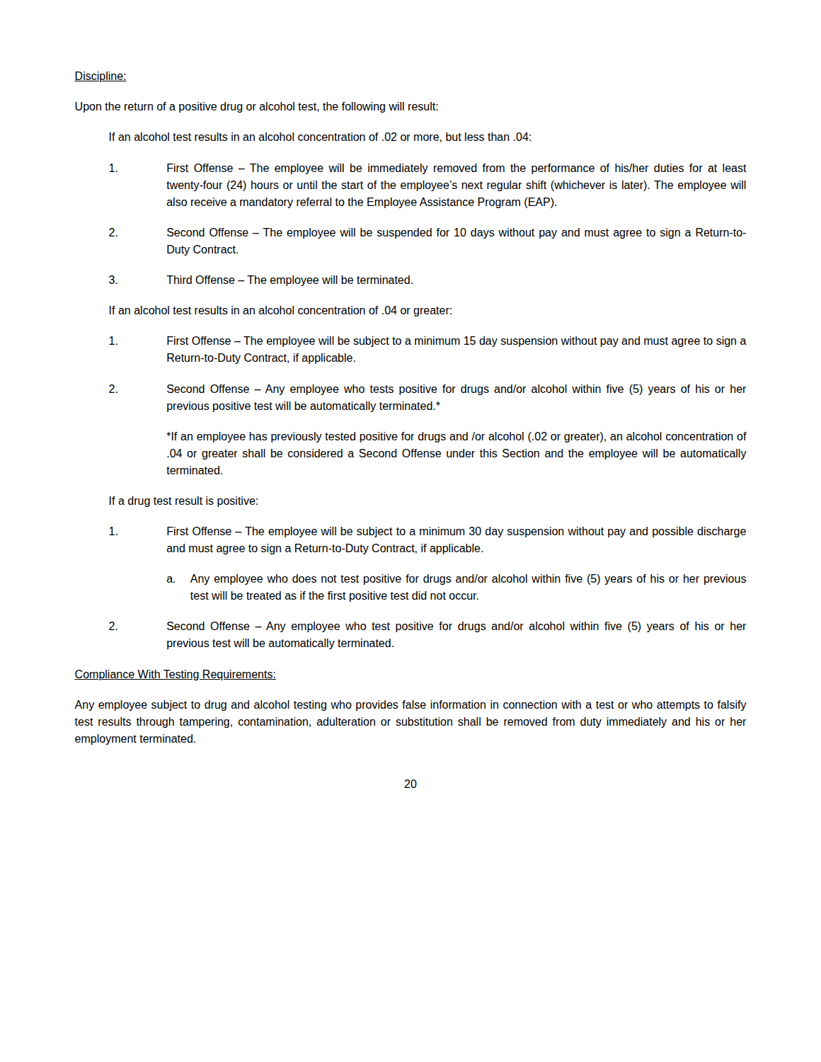Discipline:
Upon the return of a positive drug or alcohol test, the following will result:
If an alcohol test results in an alcohol concentration of .02 or more, but less than .04:
First Offense – The employee will be immediately removed from the performance of his/her duties for at least twenty-four (24) hours or until the start of the employee’s next regular shift (whichever is later). The employee will also receive a mandatory referral to the Employee Assistance Program (EAP).
Second Offense – The employee will be suspended for 10 days without pay and must agree to sign a Return-to-Duty Contract.
Third Offense – The employee will be terminated.
If an alcohol test results in an alcohol concentration of .04 or greater:
First Offense – The employee will be subject to a minimum 15 day suspension without pay and must agree to sign a Return-to-Duty Contract, if applicable.
Second Offense – Any employee who tests positive for drugs and/or alcohol within five (5) years of his or her previous positive test will be automatically terminated.*
*If an employee has previously tested positive for drugs and /or alcohol (.02 or greater), an alcohol concentration of .04 or greater shall be considered a Second Offense under this Section and the employee will be automatically terminated.
If a drug test result is positive:
First Offense – The employee will be subject to a minimum 30 day suspension without pay and possible discharge and must agree to sign a Return-to-Duty Contract, if applicable.
Any employee who does not test positive for drugs and/or alcohol within five (5) years of his or her previous test will be treated as if the first positive test did not occur.
Second Offense – Any employee who test positive for drugs and/or alcohol within five (5) years of his or her previous test will be automatically terminated.
Compliance With Testing Requirements:
Any employee subject to drug and alcohol testing who provides false information in connection with a test or who attempts to falsify test results through tampering, contamination, adulteration or substitution shall be removed from duty immediately and his or her employment terminated.
20